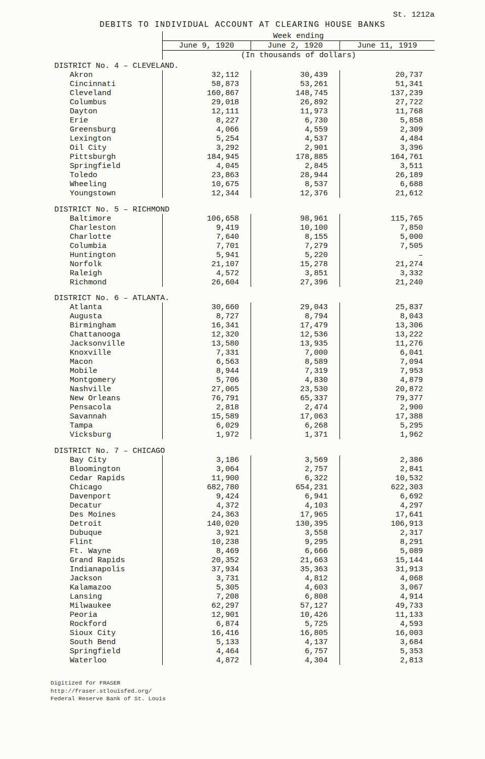St. 1212a
Debits to Individual Account at Clearing House Banks
| | | Week ending |
| --- | --- | --- |
| | | June 9, 1920 | | June 2, 1920 | | June 11, 1919 |
| | | (In thousands of dollars) |
| DISTRICT No. 4 – CLEVELAND. |
| Akron | | 32,112 | | 30,439 | | 20,737 |
| Cincinnati | | 58,873 | | 53,261 | | 51,341 |
| Cleveland | | 160,867 | | 148,745 | | 137,239 |
| Columbus | | 29,018 | | 26,892 | | 27,722 |
| Dayton | | 12,111 | | 11,973 | | 11,768 |
| Erie | | 8,227 | | 6,730 | | 5,858 |
| Greensburg | | 4,066 | | 4,559 | | 2,309 |
| Lexington | | 5,254 | | 4,537 | | 4,484 |
| Oil City | | 3,292 | | 2,901 | | 3,396 |
| Pittsburgh | | 184,945 | | 178,885 | | 164,761 |
| Springfield | | 4,045 | | 2,845 | | 3,511 |
| Toledo | | 23,863 | | 28,944 | | 26,189 |
| Wheeling | | 10,675 | | 8,537 | | 6,688 |
| Youngstown | | 12,344 | | 12,376 | | 21,612 |
| DISTRICT No. 5 – RICHMOND |
| Baltimore | | 106,658 | | 98,961 | | 115,765 |
| Charleston | | 9,419 | | 10,100 | | 7,850 |
| Charlotte | | 7,640 | | 8,155 | | 5,000 |
| Columbia | | 7,701 | | 7,279 | | 7,505 |
| Huntington | | 5,941 | | 5,220 | | – |
| Norfolk | | 21,107 | | 15,278 | | 21,274 |
| Raleigh | | 4,572 | | 3,851 | | 3,332 |
| Richmond | | 26,604 | | 27,396 | | 21,240 |
| DISTRICT No. 6 – ATLANTA. |
| Atlanta | | 30,660 | | 29,043 | | 25,837 |
| Augusta | | 8,727 | | 8,794 | | 8,043 |
| Birmingham | | 16,341 | | 17,479 | | 13,306 |
| Chattanooga | | 12,320 | | 12,536 | | 13,222 |
| Jacksonville | | 13,580 | | 13,935 | | 11,276 |
| Knoxville | | 7,331 | | 7,000 | | 6,041 |
| Macon | | 6,563 | | 8,589 | | 7,094 |
| Mobile | | 8,944 | | 7,319 | | 7,953 |
| Montgomery | | 5,706 | | 4,830 | | 4,879 |
| Nashville | | 27,065 | | 23,530 | | 20,872 |
| New Orleans | | 76,791 | | 65,337 | | 79,377 |
| Pensacola | | 2,818 | | 2,474 | | 2,900 |
| Savannah | | 15,589 | | 17,063 | | 17,388 |
| Tampa | | 6,029 | | 6,268 | | 5,295 |
| Vicksburg | | 1,972 | | 1,371 | | 1,962 |
| DISTRICT No. 7 – CHICAGO |
| Bay City | | 3,186 | | 3,569 | | 2,386 |
| Bloomington | | 3,064 | | 2,757 | | 2,841 |
| Cedar Rapids | | 11,900 | | 6,322 | | 10,532 |
| Chicago | | 682,780 | | 654,231 | | 622,303 |
| Davenport | | 9,424 | | 6,941 | | 6,692 |
| Decatur | | 4,372 | | 4,103 | | 4,297 |
| Des Moines | | 24,363 | | 17,965 | | 17,641 |
| Detroit | | 140,020 | | 130,395 | | 106,913 |
| Dubuque | | 3,921 | | 3,558 | | 2,317 |
| Flint | | 10,238 | | 9,295 | | 8,291 |
| Ft. Wayne | | 8,469 | | 6,666 | | 5,089 |
| Grand Rapids | | 20,352 | | 21,663 | | 15,144 |
| Indianapolis | | 37,934 | | 35,363 | | 31,913 |
| Jackson | | 3,731 | | 4,812 | | 4,068 |
| Kalamazoo | | 5,305 | | 4,603 | | 3,067 |
| Lansing | | 7,208 | | 6,808 | | 4,914 |
| Milwaukee | | 62,297 | | 57,127 | | 49,733 |
| Peoria | | 12,901 | | 10,426 | | 11,133 |
| Rockford | | 6,874 | | 5,725 | | 4,593 |
| Sioux City | | 16,416 | | 16,805 | | 16,003 |
| South Bend | | 5,133 | | 4,137 | | 3,684 |
| Springfield | | 4,464 | | 6,757 | | 5,353 |
| Waterloo | | 4,872 | | 4,304 | | 2,813 |
Digitized for FRASER
http://fraser.stlouisfed.org/
Federal Reserve Bank of St. Louis